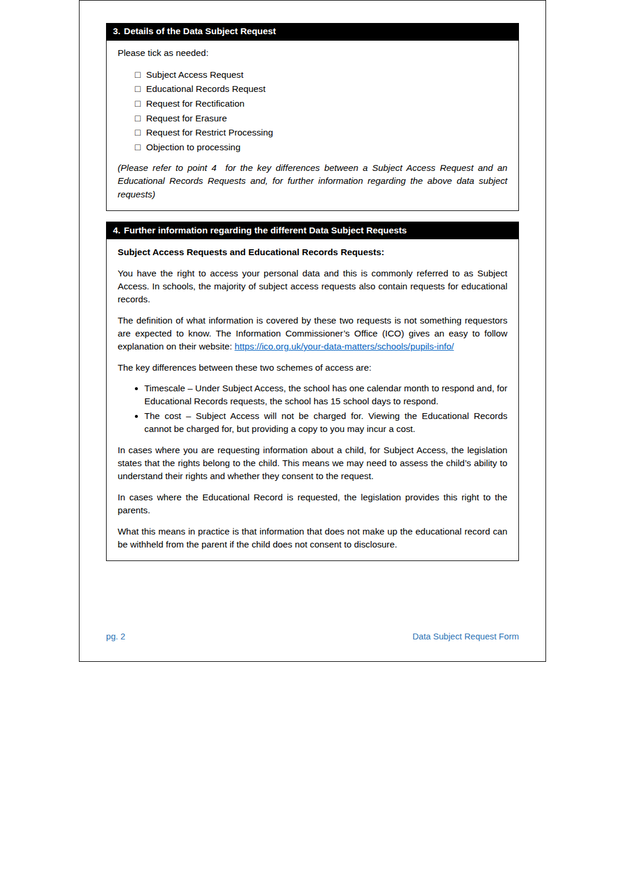3. Details of the Data Subject Request
Please tick as needed:
Subject Access Request
Educational Records Request
Request for Rectification
Request for Erasure
Request for Restrict Processing
Objection to processing
(Please refer to point 4 for the key differences between a Subject Access Request and an Educational Records Requests and, for further information regarding the above data subject requests)
4. Further information regarding the different Data Subject Requests
Subject Access Requests and Educational Records Requests:
You have the right to access your personal data and this is commonly referred to as Subject Access. In schools, the majority of subject access requests also contain requests for educational records.
The definition of what information is covered by these two requests is not something requestors are expected to know. The Information Commissioner’s Office (ICO) gives an easy to follow explanation on their website: https://ico.org.uk/your-data-matters/schools/pupils-info/
The key differences between these two schemes of access are:
Timescale – Under Subject Access, the school has one calendar month to respond and, for Educational Records requests, the school has 15 school days to respond.
The cost – Subject Access will not be charged for. Viewing the Educational Records cannot be charged for, but providing a copy to you may incur a cost.
In cases where you are requesting information about a child, for Subject Access, the legislation states that the rights belong to the child. This means we may need to assess the child’s ability to understand their rights and whether they consent to the request.
In cases where the Educational Record is requested, the legislation provides this right to the parents.
What this means in practice is that information that does not make up the educational record can be withheld from the parent if the child does not consent to disclosure.
pg. 2
Data Subject Request Form